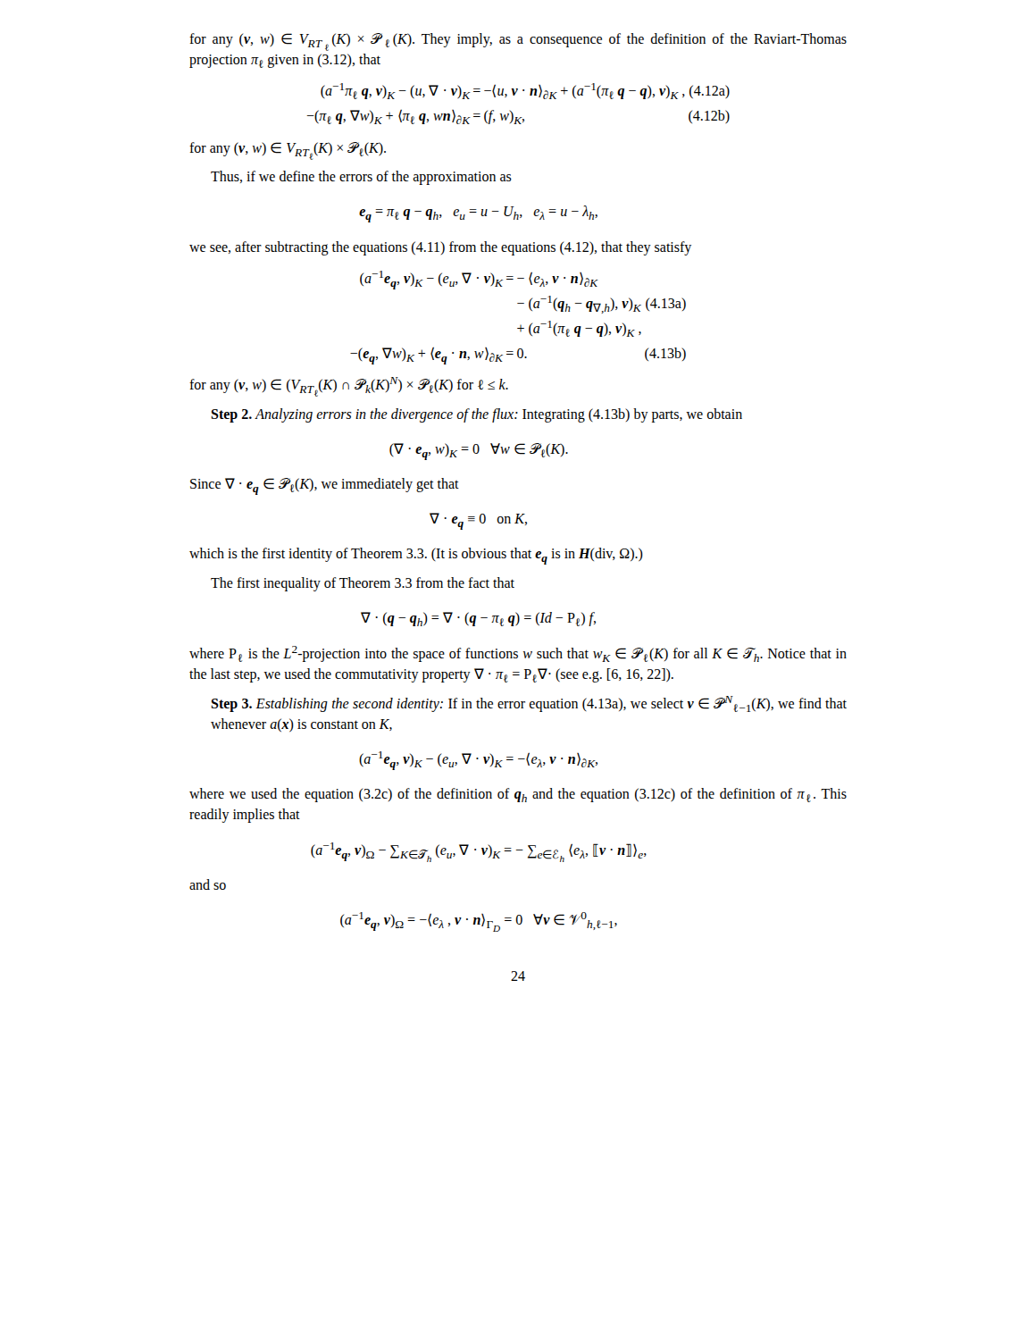for any (v, w) ∈ VRTℓ(K) × 𝒫ℓ(K). They imply, as a consequence of the definition of the Raviart-Thomas projection πℓ given in (3.12), that
| ( a −1 π ℓ q , v ) K − ( u , ∇ · v ) K | = | −⟨ u , v · n ⟩ ∂ K + ( a −1 ( π ℓ q − q ), v ) K , | (4.12a) |
| −( π ℓ q , ∇ w ) K + ⟨ π ℓ q , w n ⟩ ∂ K | = | ( f , w ) K , | (4.12b) |
for any (v, w) ∈ VRTℓ(K) × 𝒫ℓ(K).
Thus, if we define the errors of the approximation as
eq = πℓ q − qh, eu = u − Uh, eλ = u − λh,
(x)
we see, after subtracting the equations (4.11) from the equations (4.12), that they satisfy
| ( a −1 e q , v ) K − ( e u , ∇ · v ) K | = | − ⟨ e λ , v · n ⟩ ∂ K | |
| | | − ( a −1 ( q h − q ∇, h ), v ) K | (4.13a) |
| | | + ( a −1 ( π ℓ q − q ), v ) K , | |
| −( e q , ∇ w ) K + ⟨ e q · n , w ⟩ ∂ K | = | 0. | (4.13b) |
for any (v, w) ∈ (VRTℓ(K) ∩ 𝒫k(K)N) × 𝒫ℓ(K) for ℓ ≤ k.
Step 2. Analyzing errors in the divergence of the flux: Integrating (4.13b) by parts, we obtain
(∇ · eq, w)K = 0 ∀w ∈ 𝒫ℓ(K).
(x)
Since ∇ · eq ∈ 𝒫ℓ(K), we immediately get that
∇ · eq ≡ 0 on K,
(x)
which is the first identity of Theorem 3.3. (It is obvious that eq is in H(div, Ω).)
The first inequality of Theorem 3.3 from the fact that
∇ · (q − qh) = ∇ · (q − πℓ q) = (Id − Pℓ) f,
(x)
where Pℓ is the L2-projection into the space of functions w such that wK ∈ 𝒫ℓ(K) for all K ∈ 𝒯h. Notice that in the last step, we used the commutativity property ∇ · πℓ = Pℓ∇· (see e.g. [6, 16, 22]).
Step 3. Establishing the second identity: If in the error equation (4.13a), we select v ∈ 𝒫Nℓ−1(K), we find that whenever a(x) is constant on K,
(a−1eq, v)K − (eu, ∇ · v)K = −⟨eλ, v · n⟩∂K,
(x)
where we used the equation (3.2c) of the definition of qh and the equation (3.12c) of the definition of πℓ. This readily implies that
(a−1eq, v)Ω − ∑K∈𝒯h (eu, ∇ · v)K = − ∑e∈ℰh ⟨eλ, ⟦v · n⟧⟩e,
(x)
and so
(a−1eq, v)Ω = −⟨eλ , v · n⟩ΓD = 0 ∀v ∈ 𝒱0h,ℓ−1,
(x)
24